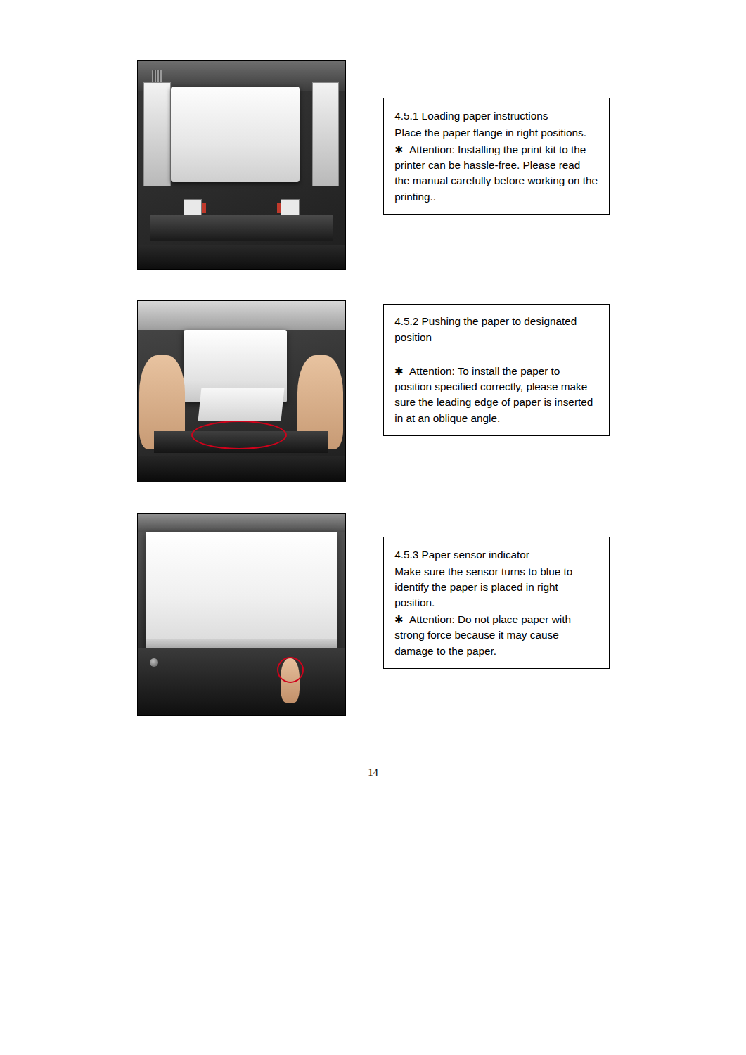4.5.1 Loading paper instructions
Place the paper flange in right positions.
✱ Attention: Installing the print kit to the printer can be hassle-free. Please read the manual carefully before working on the printing..
4.5.2 Pushing the paper to designated position
✱ Attention: To install the paper to position specified correctly, please make sure the leading edge of paper is inserted in at an oblique angle.
4.5.3 Paper sensor indicator
Make sure the sensor turns to blue to identify the paper is placed in right position.
✱ Attention: Do not place paper with strong force because it may cause damage to the paper.
14